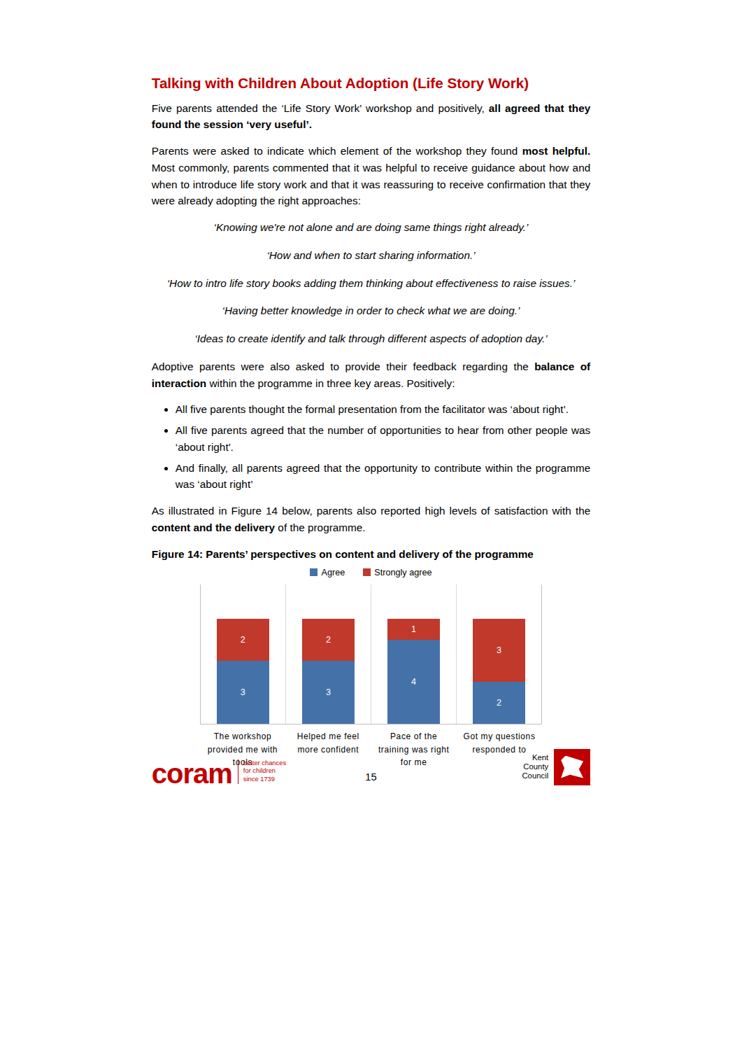Talking with Children About Adoption (Life Story Work)
Five parents attended the ‘Life Story Work’ workshop and positively, all agreed that they found the session ‘very useful’.
Parents were asked to indicate which element of the workshop they found most helpful. Most commonly, parents commented that it was helpful to receive guidance about how and when to introduce life story work and that it was reassuring to receive confirmation that they were already adopting the right approaches:
‘Knowing we're not alone and are doing same things right already.’
‘How and when to start sharing information.’
‘How to intro life story books adding them thinking about effectiveness to raise issues.’
‘Having better knowledge in order to check what we are doing.’
‘Ideas to create identify and talk through different aspects of adoption day.’
Adoptive parents were also asked to provide their feedback regarding the balance of interaction within the programme in three key areas. Positively:
All five parents thought the formal presentation from the facilitator was ‘about right’.
All five parents agreed that the number of opportunities to hear from other people was ‘about right'.
And finally, all parents agreed that the opportunity to contribute within the programme was ‘about right’
As illustrated in Figure 14 below, parents also reported high levels of satisfaction with the content and the delivery of the programme.
Figure 14: Parents’ perspectives on content and delivery of the programme
Agree Strongly agree
2
3
2
3
1
4
3
2
The workshop provided me with tools
Helped me feel more confident
Pace of the training was right for me
Got my questions responded to
coram
better chances
for children
since 1739
Kent
County
Council
15